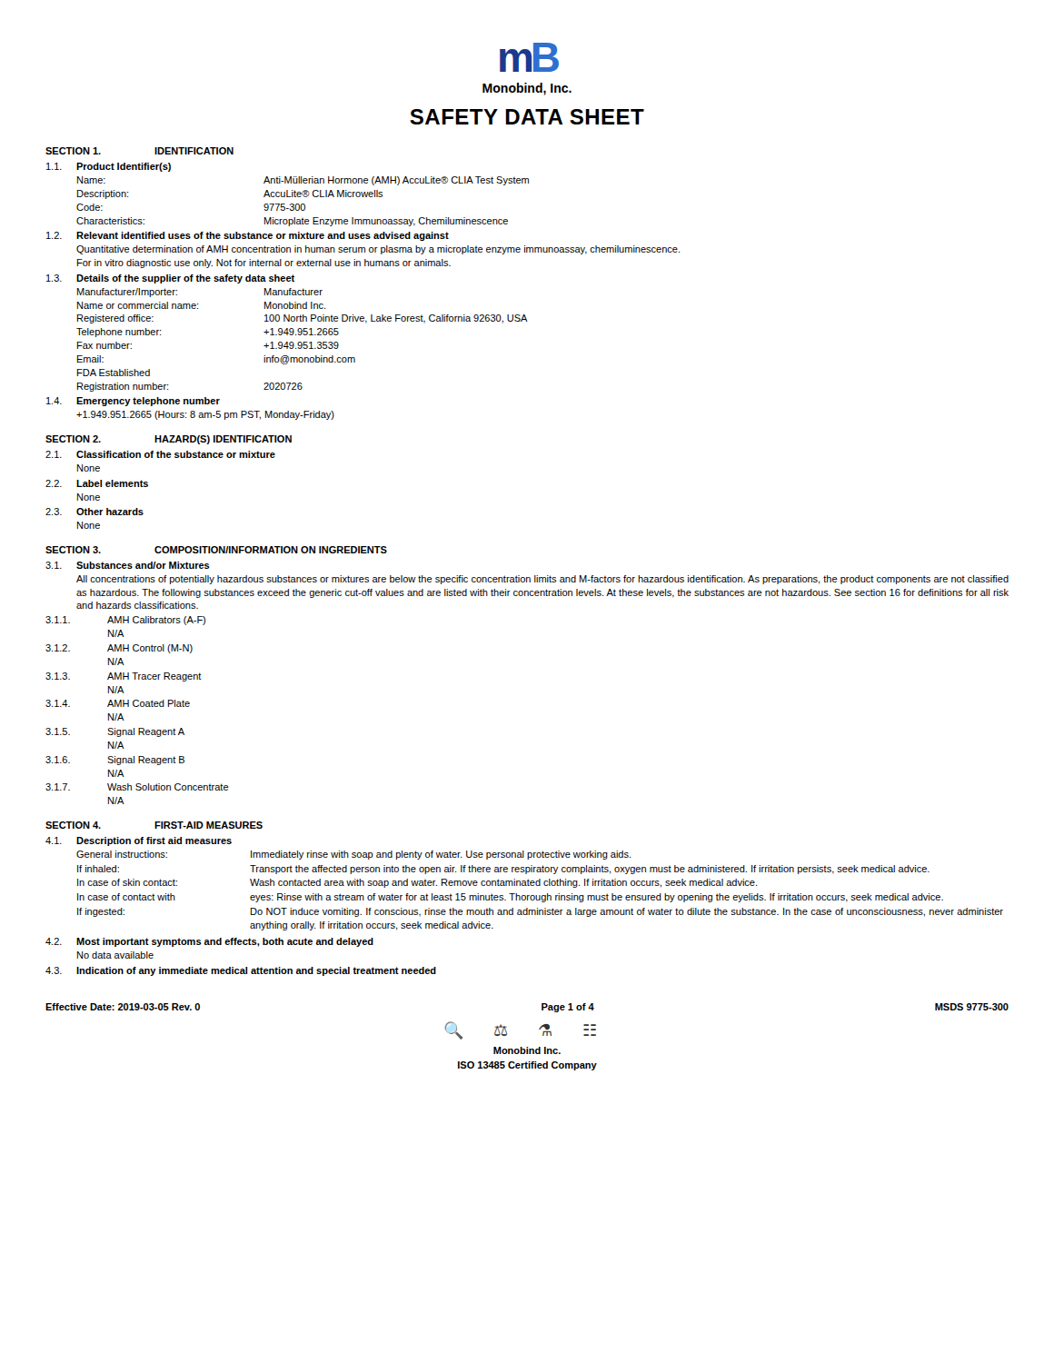mB
Monobind, Inc.
SAFETY DATA SHEET
SECTION 1. IDENTIFICATION
1.1. Product Identifier(s)
| Name: | Anti-Müllerian Hormone (AMH) AccuLite® CLIA Test System |
| Description: | AccuLite® CLIA Microwells |
| Code: | 9775-300 |
| Characteristics: | Microplate Enzyme Immunoassay, Chemiluminescence |
1.2. Relevant identified uses of the substance or mixture and uses advised against
Quantitative determination of AMH concentration in human serum or plasma by a microplate enzyme immunoassay, chemiluminescence.
For in vitro diagnostic use only. Not for internal or external use in humans or animals.
1.3. Details of the supplier of the safety data sheet
| Manufacturer/Importer: | Manufacturer |
| Name or commercial name: | Monobind Inc. |
| Registered office: | 100 North Pointe Drive, Lake Forest, California 92630, USA |
| Telephone number: | +1.949.951.2665 |
| Fax number: | +1.949.951.3539 |
| Email: | info@monobind.com |
| FDA Established Registration number: | 2020726 |
1.4. Emergency telephone number
+1.949.951.2665 (Hours: 8 am-5 pm PST, Monday-Friday)
SECTION 2. HAZARD(S) IDENTIFICATION
2.1. Classification of the substance or mixture
None
2.2. Label elements
None
2.3. Other hazards
None
SECTION 3. COMPOSITION/INFORMATION ON INGREDIENTS
3.1. Substances and/or Mixtures
All concentrations of potentially hazardous substances or mixtures are below the specific concentration limits and M-factors for hazardous identification. As preparations, the product components are not classified as hazardous. The following substances exceed the generic cut-off values and are listed with their concentration levels. At these levels, the substances are not hazardous. See section 16 for definitions for all risk and hazards classifications.
3.1.1. AMH Calibrators (A-F)
N/A
3.1.2. AMH Control (M-N)
N/A
3.1.3. AMH Tracer Reagent
N/A
3.1.4. AMH Coated Plate
N/A
3.1.5. Signal Reagent A
N/A
3.1.6. Signal Reagent B
N/A
3.1.7. Wash Solution Concentrate
N/A
SECTION 4. FIRST-AID MEASURES
4.1. Description of first aid measures
| General instructions: | Immediately rinse with soap and plenty of water. Use personal protective working aids. |
| If inhaled: | Transport the affected person into the open air. If there are respiratory complaints, oxygen must be administered. If irritation persists, seek medical advice. |
| In case of skin contact: | Wash contacted area with soap and water. Remove contaminated clothing. If irritation occurs, seek medical advice. |
| In case of contact with | eyes: Rinse with a stream of water for at least 15 minutes. Thorough rinsing must be ensured by opening the eyelids. If irritation occurs, seek medical advice. |
| If ingested: | Do NOT induce vomiting. If conscious, rinse the mouth and administer a large amount of water to dilute the substance. In the case of unconsciousness, never administer anything orally. If irritation occurs, seek medical advice. |
4.2. Most important symptoms and effects, both acute and delayed
No data available
4.3. Indication of any immediate medical attention and special treatment needed
Effective Date: 2019-03-05 Rev. 0
Page 1 of 4
MSDS 9775-300
🔍 ⚖ ⚗ ☷
Monobind Inc.
ISO 13485 Certified Company